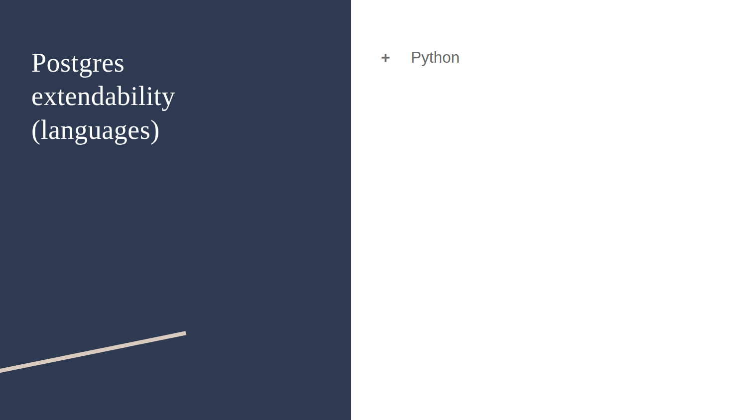Postgres
extendability
(languages)
Python